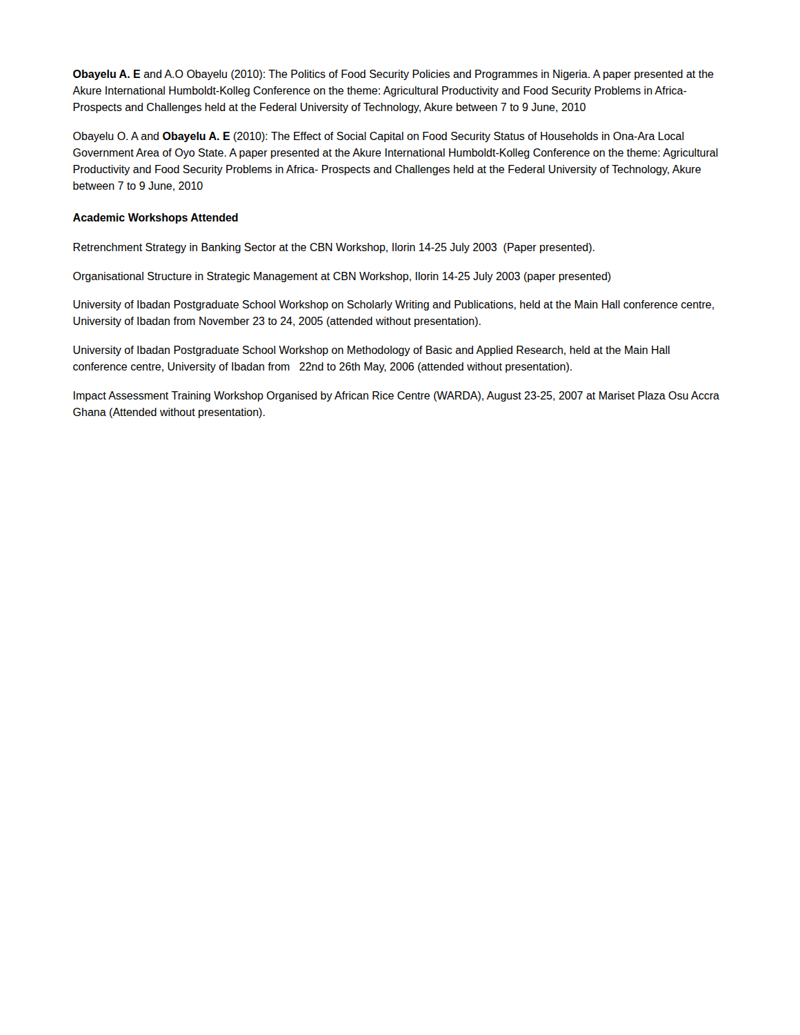Obayelu A. E and A.O Obayelu (2010): The Politics of Food Security Policies and Programmes in Nigeria. A paper presented at the Akure International Humboldt-Kolleg Conference on the theme: Agricultural Productivity and Food Security Problems in Africa- Prospects and Challenges held at the Federal University of Technology, Akure between 7 to 9 June, 2010
Obayelu O. A and Obayelu A. E (2010): The Effect of Social Capital on Food Security Status of Households in Ona-Ara Local Government Area of Oyo State. A paper presented at the Akure International Humboldt-Kolleg Conference on the theme: Agricultural Productivity and Food Security Problems in Africa- Prospects and Challenges held at the Federal University of Technology, Akure between 7 to 9 June, 2010
Academic Workshops Attended
Retrenchment Strategy in Banking Sector at the CBN Workshop, Ilorin 14-25 July 2003 (Paper presented).
Organisational Structure in Strategic Management at CBN Workshop, Ilorin 14-25 July 2003 (paper presented)
University of Ibadan Postgraduate School Workshop on Scholarly Writing and Publications, held at the Main Hall conference centre, University of Ibadan from November 23 to 24, 2005 (attended without presentation).
University of Ibadan Postgraduate School Workshop on Methodology of Basic and Applied Research, held at the Main Hall conference centre, University of Ibadan from 22nd to 26th May, 2006 (attended without presentation).
Impact Assessment Training Workshop Organised by African Rice Centre (WARDA), August 23-25, 2007 at Mariset Plaza Osu Accra Ghana (Attended without presentation).